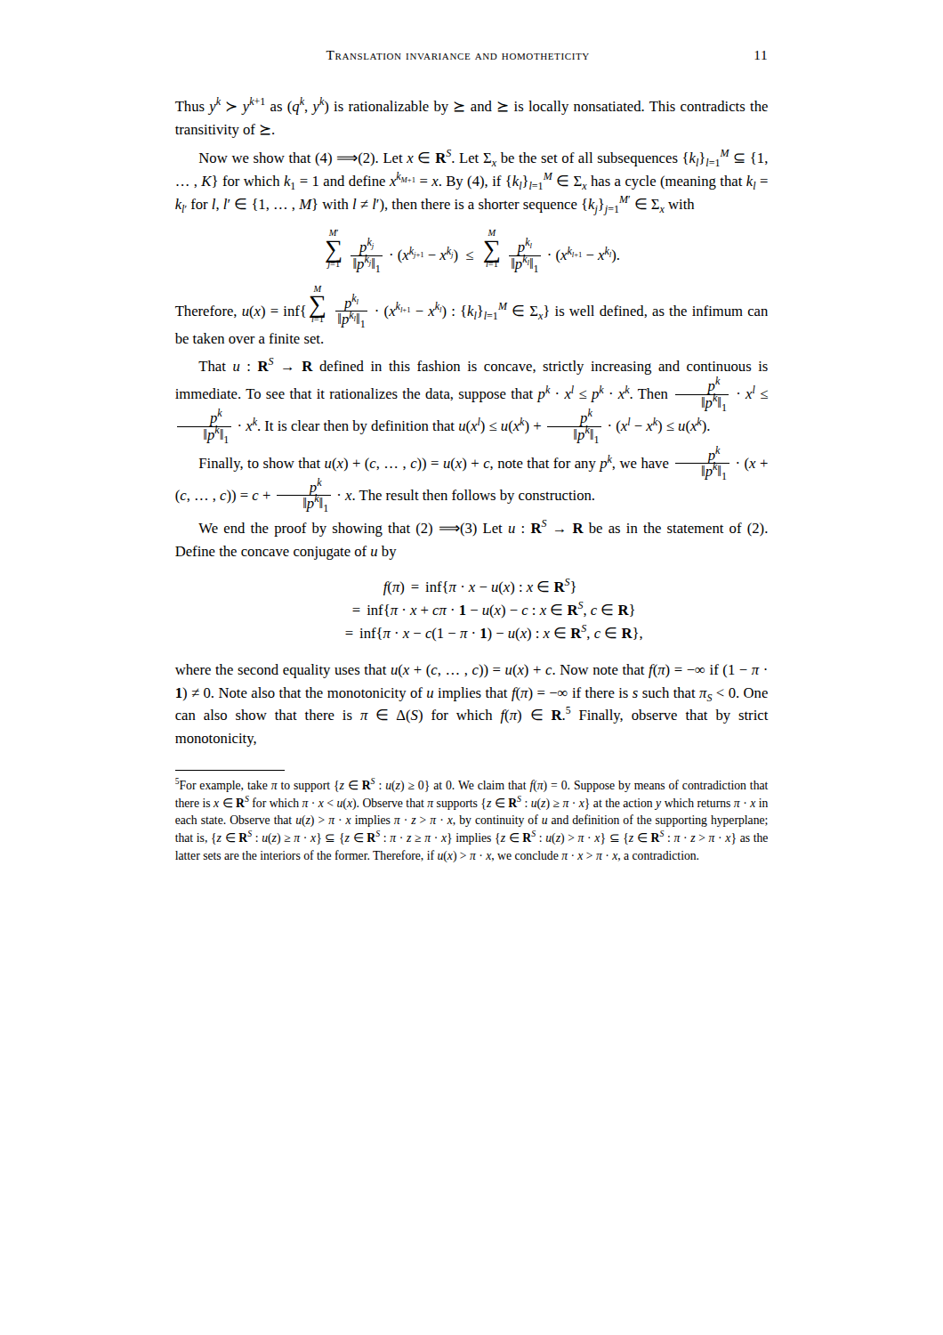Translation invariance and homotheticity 11
Thus yk ≻ yk+1 as (qk, yk) is rationalizable by ⪰ and ⪰ is locally nonsatiated. This contradicts the transitivity of ⪰.
Now we show that (4) ⟹(2). Let x ∈ RS. Let Σx be the set of all subsequences {kl}l=1M ⊆ {1, … , K} for which k1 = 1 and define xkM+1 = x. By (4), if {kl}l=1M ∈ Σx has a cycle (meaning that kl = kl′ for l, l′ ∈ {1, … , M} with l ≠ l′), then there is a shorter sequence {kj}j=1M′ ∈ Σx with
M′∑j=1 pkj‖pkj‖1 · (xkj+1 − xkj) ≤ M∑l=1 pkl‖pkl‖1 · (xkl+1 − xkl).
Therefore, u(x) = inf{M∑l=1 pkl‖pkl‖1 · (xkl+1 − xkl) : {kl}l=1M ∈ Σx} is well defined, as the infimum can be taken over a finite set.
That u : RS → R defined in this fashion is concave, strictly increasing and continuous is immediate. To see that it rationalizes the data, suppose that pk · xl ≤ pk · xk. Then pk‖pk‖1 · xl ≤ pk‖pk‖1 · xk. It is clear then by definition that u(xl) ≤ u(xk) + pk‖pk‖1 · (xl − xk) ≤ u(xk).
Finally, to show that u(x) + (c, … , c)) = u(x) + c, note that for any pk, we have pk‖pk‖1 · (x + (c, … , c)) = c + pk‖pk‖1 · x. The result then follows by construction.
We end the proof by showing that (2) ⟹(3) Let u : RS → R be as in the statement of (2). Define the concave conjugate of u by
f(π)=inf{π · x − u(x) : x ∈ RS} =inf{π · x + cπ · 1 − u(x) − c : x ∈ RS, c ∈ R} =inf{π · x − c(1 − π · 1) − u(x) : x ∈ RS, c ∈ R},
where the second equality uses that u(x + (c, … , c)) = u(x) + c. Now note that f(π) = −∞ if (1 − π · 1) ≠ 0. Note also that the monotonicity of u implies that f(π) = −∞ if there is s such that πS < 0. One can also show that there is π ∈ Δ(S) for which f(π) ∈ R.5 Finally, observe that by strict monotonicity,
5For example, take π to support {z ∈ RS : u(z) ≥ 0} at 0. We claim that f(π) = 0. Suppose by means of contradiction that there is x ∈ RS for which π · x < u(x). Observe that π supports {z ∈ RS : u(z) ≥ π · x} at the action y which returns π · x in each state. Observe that u(z) > π · x implies π · z > π · x, by continuity of u and definition of the supporting hyperplane; that is, {z ∈ RS : u(z) ≥ π · x} ⊆ {z ∈ RS : π · z ≥ π · x} implies {z ∈ RS : u(z) > π · x} ⊆ {z ∈ RS : π · z > π · x} as the latter sets are the interiors of the former. Therefore, if u(x) > π · x, we conclude π · x > π · x, a contradiction.